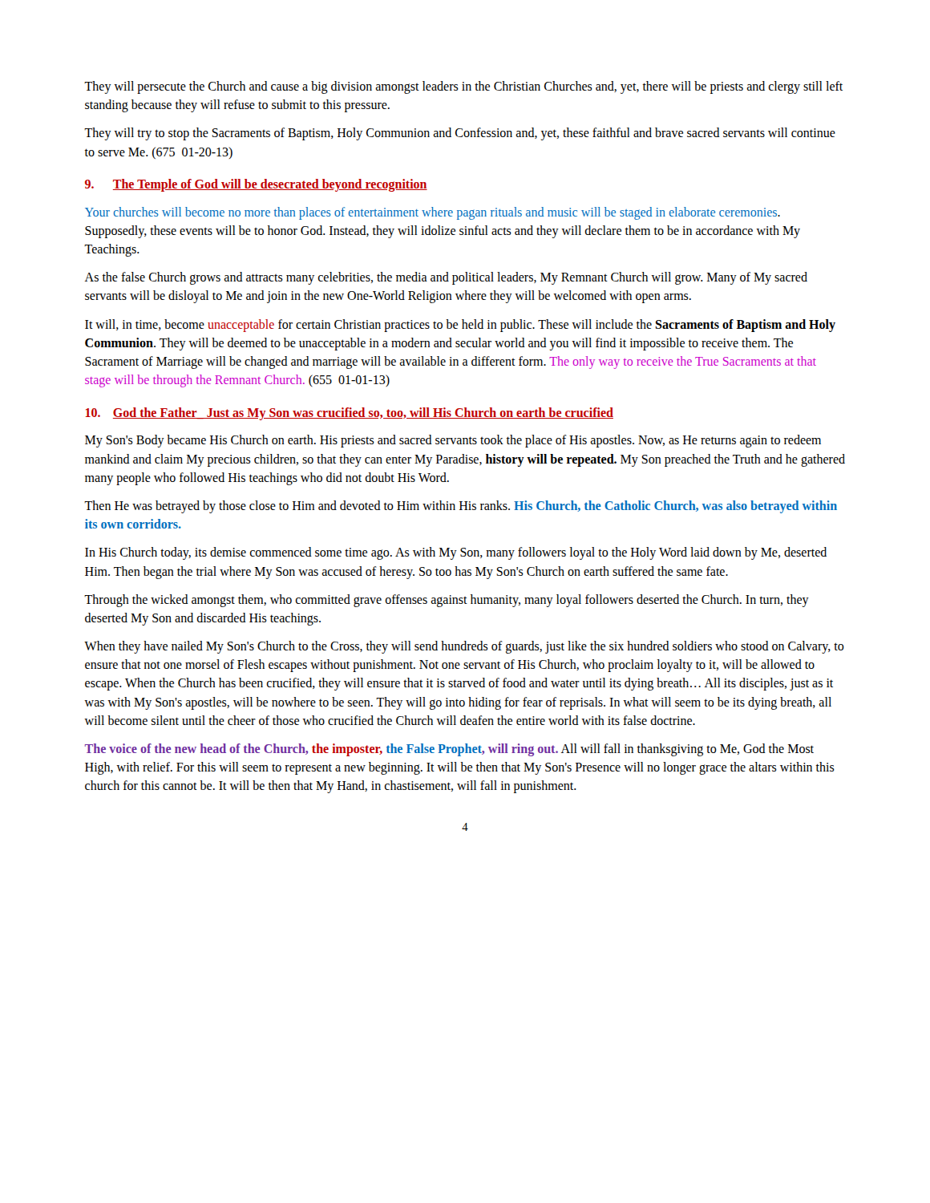They will persecute the Church and cause a big division amongst leaders in the Christian Churches and, yet, there will be priests and clergy still left standing because they will refuse to submit to this pressure.
They will try to stop the Sacraments of Baptism, Holy Communion and Confession and, yet, these faithful and brave sacred servants will continue to serve Me. (675 01-20-13)
9. The Temple of God will be desecrated beyond recognition
Your churches will become no more than places of entertainment where pagan rituals and music will be staged in elaborate ceremonies. Supposedly, these events will be to honor God. Instead, they will idolize sinful acts and they will declare them to be in accordance with My Teachings.
As the false Church grows and attracts many celebrities, the media and political leaders, My Remnant Church will grow. Many of My sacred servants will be disloyal to Me and join in the new One-World Religion where they will be welcomed with open arms.
It will, in time, become unacceptable for certain Christian practices to be held in public. These will include the Sacraments of Baptism and Holy Communion. They will be deemed to be unacceptable in a modern and secular world and you will find it impossible to receive them. The Sacrament of Marriage will be changed and marriage will be available in a different form. The only way to receive the True Sacraments at that stage will be through the Remnant Church. (655 01-01-13)
10. God the Father_ Just as My Son was crucified so, too, will His Church on earth be crucified
My Son's Body became His Church on earth. His priests and sacred servants took the place of His apostles. Now, as He returns again to redeem mankind and claim My precious children, so that they can enter My Paradise, history will be repeated. My Son preached the Truth and he gathered many people who followed His teachings who did not doubt His Word.
Then He was betrayed by those close to Him and devoted to Him within His ranks. His Church, the Catholic Church, was also betrayed within its own corridors.
In His Church today, its demise commenced some time ago. As with My Son, many followers loyal to the Holy Word laid down by Me, deserted Him. Then began the trial where My Son was accused of heresy. So too has My Son's Church on earth suffered the same fate.
Through the wicked amongst them, who committed grave offenses against humanity, many loyal followers deserted the Church. In turn, they deserted My Son and discarded His teachings.
When they have nailed My Son's Church to the Cross, they will send hundreds of guards, just like the six hundred soldiers who stood on Calvary, to ensure that not one morsel of Flesh escapes without punishment. Not one servant of His Church, who proclaim loyalty to it, will be allowed to escape. When the Church has been crucified, they will ensure that it is starved of food and water until its dying breath… All its disciples, just as it was with My Son's apostles, will be nowhere to be seen. They will go into hiding for fear of reprisals. In what will seem to be its dying breath, all will become silent until the cheer of those who crucified the Church will deafen the entire world with its false doctrine.
The voice of the new head of the Church, the imposter, the False Prophet, will ring out. All will fall in thanksgiving to Me, God the Most High, with relief. For this will seem to represent a new beginning. It will be then that My Son's Presence will no longer grace the altars within this church for this cannot be. It will be then that My Hand, in chastisement, will fall in punishment.
4